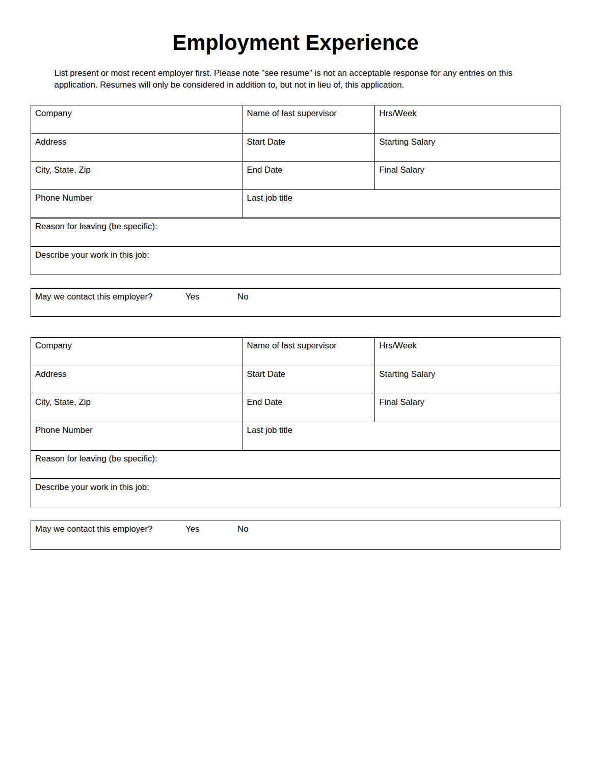Employment Experience
List present or most recent employer first. Please note "see resume" is not an acceptable response for any entries on this application. Resumes will only be considered in addition to, but not in lieu of, this application.
| Company | Name of last supervisor | Hrs/Week |
| Address | Start Date | Starting Salary |
| City, State, Zip | End Date | Final Salary |
| Phone Number | Last job title |
| Reason for leaving (be specific): |
| Describe your work in this job: |
| May we contact this employer? Yes No |
| Company | Name of last supervisor | Hrs/Week |
| Address | Start Date | Starting Salary |
| City, State, Zip | End Date | Final Salary |
| Phone Number | Last job title |
| Reason for leaving (be specific): |
| Describe your work in this job: |
| May we contact this employer? Yes No |